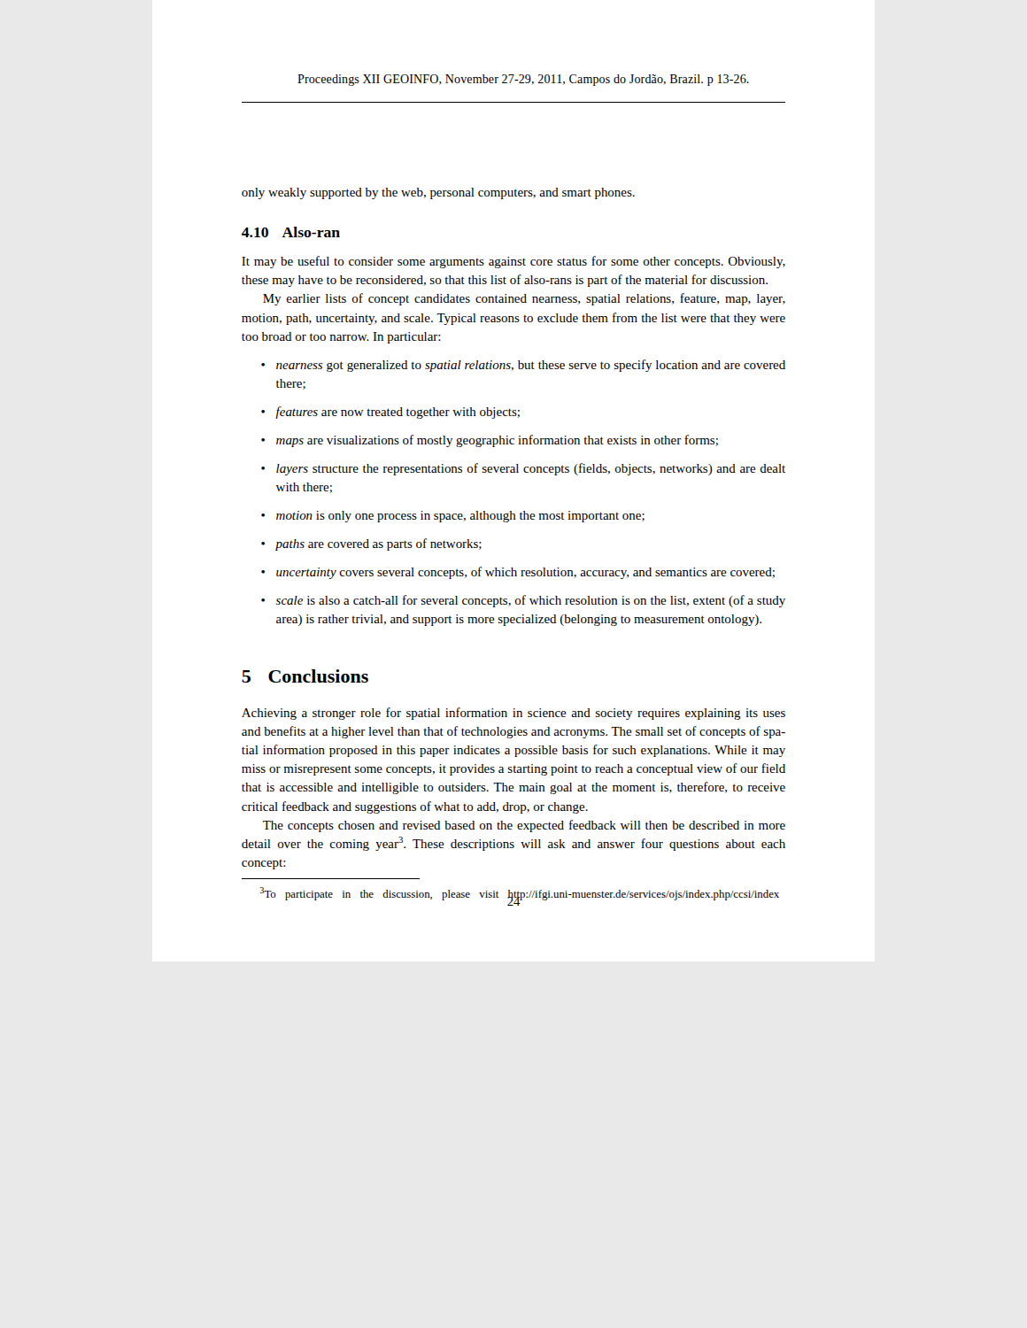Proceedings XII GEOINFO, November 27-29, 2011, Campos do Jordão, Brazil. p 13-26.
only weakly supported by the web, personal computers, and smart phones.
4.10 Also-ran
It may be useful to consider some arguments against core status for some other concepts. Obviously, these may have to be reconsidered, so that this list of also-rans is part of the material for discussion.
My earlier lists of concept candidates contained nearness, spatial relations, feature, map, layer, motion, path, uncertainty, and scale. Typical reasons to exclude them from the list were that they were too broad or too narrow. In particular:
nearness got generalized to spatial relations, but these serve to specify location and are covered there;
features are now treated together with objects;
maps are visualizations of mostly geographic information that exists in other forms;
layers structure the representations of several concepts (fields, objects, networks) and are dealt with there;
motion is only one process in space, although the most important one;
paths are covered as parts of networks;
uncertainty covers several concepts, of which resolution, accuracy, and semantics are covered;
scale is also a catch-all for several concepts, of which resolution is on the list, extent (of a study area) is rather trivial, and support is more specialized (belonging to measurement ontology).
5 Conclusions
Achieving a stronger role for spatial information in science and society requires explaining its uses and benefits at a higher level than that of technologies and acronyms. The small set of concepts of spatial information proposed in this paper indicates a possible basis for such explanations. While it may miss or misrepresent some concepts, it provides a starting point to reach a conceptual view of our field that is accessible and intelligible to outsiders. The main goal at the moment is, therefore, to receive critical feedback and suggestions of what to add, drop, or change.
The concepts chosen and revised based on the expected feedback will then be described in more detail over the coming year3. These descriptions will ask and answer four questions about each concept:
3 To participate in the discussion, please visit http://ifgi.uni-muenster.de/services/ojs/index.php/ccsi/index
24